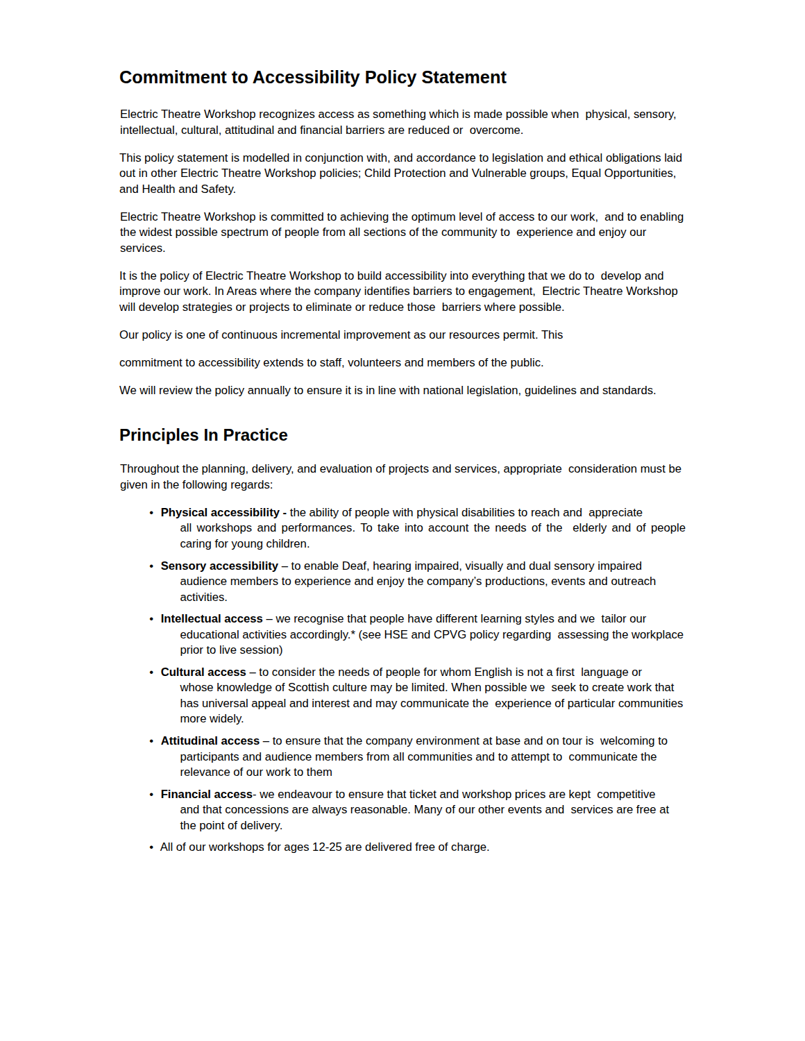Commitment to Accessibility Policy Statement
Electric Theatre Workshop recognizes access as something which is made possible when physical, sensory, intellectual, cultural, attitudinal and financial barriers are reduced or overcome.
This policy statement is modelled in conjunction with, and accordance to legislation and ethical obligations laid out in other Electric Theatre Workshop policies; Child Protection and Vulnerable groups, Equal Opportunities, and Health and Safety.
Electric Theatre Workshop is committed to achieving the optimum level of access to our work, and to enabling the widest possible spectrum of people from all sections of the community to experience and enjoy our services.
It is the policy of Electric Theatre Workshop to build accessibility into everything that we do to develop and improve our work. In Areas where the company identifies barriers to engagement, Electric Theatre Workshop will develop strategies or projects to eliminate or reduce those barriers where possible.
Our policy is one of continuous incremental improvement as our resources permit. This
commitment to accessibility extends to staff, volunteers and members of the public.
We will review the policy annually to ensure it is in line with national legislation, guidelines and standards.
Principles In Practice
Throughout the planning, delivery, and evaluation of projects and services, appropriate consideration must be given in the following regards:
• Physical accessibility - the ability of people with physical disabilities to reach and appreciate all workshops and performances. To take into account the needs of the elderly and of people caring for young children.
• Sensory accessibility – to enable Deaf, hearing impaired, visually and dual sensory impaired audience members to experience and enjoy the company’s productions, events and outreach activities.
• Intellectual access – we recognise that people have different learning styles and we tailor our educational activities accordingly.* (see HSE and CPVG policy regarding assessing the workplace prior to live session)
• Cultural access – to consider the needs of people for whom English is not a first language or whose knowledge of Scottish culture may be limited. When possible we seek to create work that has universal appeal and interest and may communicate the experience of particular communities more widely.
• Attitudinal access – to ensure that the company environment at base and on tour is welcoming to participants and audience members from all communities and to attempt to communicate the relevance of our work to them
• Financial access- we endeavour to ensure that ticket and workshop prices are kept competitive and that concessions are always reasonable. Many of our other events and services are free at the point of delivery.
• All of our workshops for ages 12-25 are delivered free of charge.